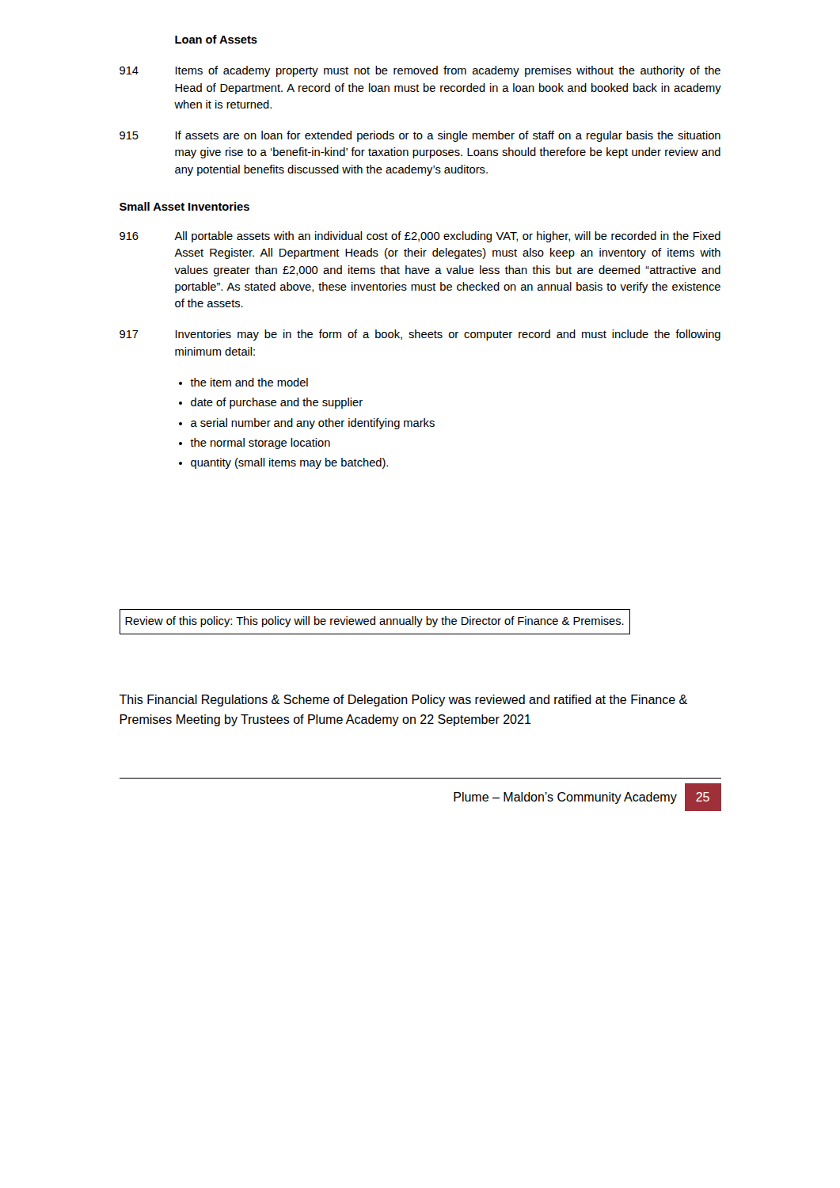Loan of Assets
914
Items of academy property must not be removed from academy premises without the authority of the Head of Department. A record of the loan must be recorded in a loan book and booked back in academy when it is returned.
915
If assets are on loan for extended periods or to a single member of staff on a regular basis the situation may give rise to a ‘benefit-in-kind’ for taxation purposes. Loans should therefore be kept under review and any potential benefits discussed with the academy’s auditors.
Small Asset Inventories
916
All portable assets with an individual cost of £2,000 excluding VAT, or higher, will be recorded in the Fixed Asset Register. All Department Heads (or their delegates) must also keep an inventory of items with values greater than £2,000 and items that have a value less than this but are deemed “attractive and portable”. As stated above, these inventories must be checked on an annual basis to verify the existence of the assets.
917
Inventories may be in the form of a book, sheets or computer record and must include the following minimum detail:
the item and the model
date of purchase and the supplier
a serial number and any other identifying marks
the normal storage location
quantity (small items may be batched).
Review of this policy: This policy will be reviewed annually by the Director of Finance & Premises.
This Financial Regulations & Scheme of Delegation Policy was reviewed and ratified at the Finance & Premises Meeting by Trustees of Plume Academy on 22 September 2021
Plume – Maldon’s Community Academy
25